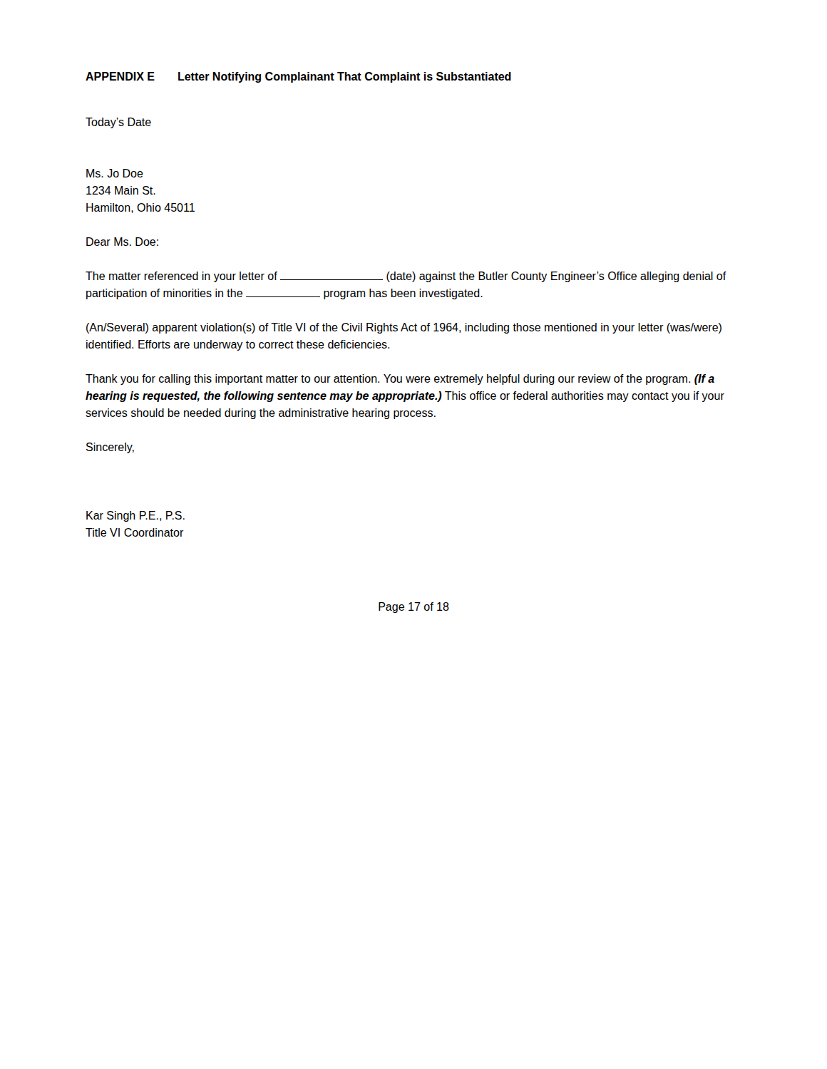APPENDIX E Letter Notifying Complainant That Complaint is Substantiated
Today’s Date
Ms. Jo Doe
1234 Main St.
Hamilton, Ohio 45011
Dear Ms. Doe:
The matter referenced in your letter of (date) against the Butler County Engineer’s Office alleging denial of participation of minorities in the program has been investigated.
(An/Several) apparent violation(s) of Title VI of the Civil Rights Act of 1964, including those mentioned in your letter (was/were) identified. Efforts are underway to correct these deficiencies.
Thank you for calling this important matter to our attention. You were extremely helpful during our review of the program. (If a hearing is requested, the following sentence may be appropriate.) This office or federal authorities may contact you if your services should be needed during the administrative hearing process.
Sincerely,
Kar Singh P.E., P.S.
Title VI Coordinator
Page 17 of 18